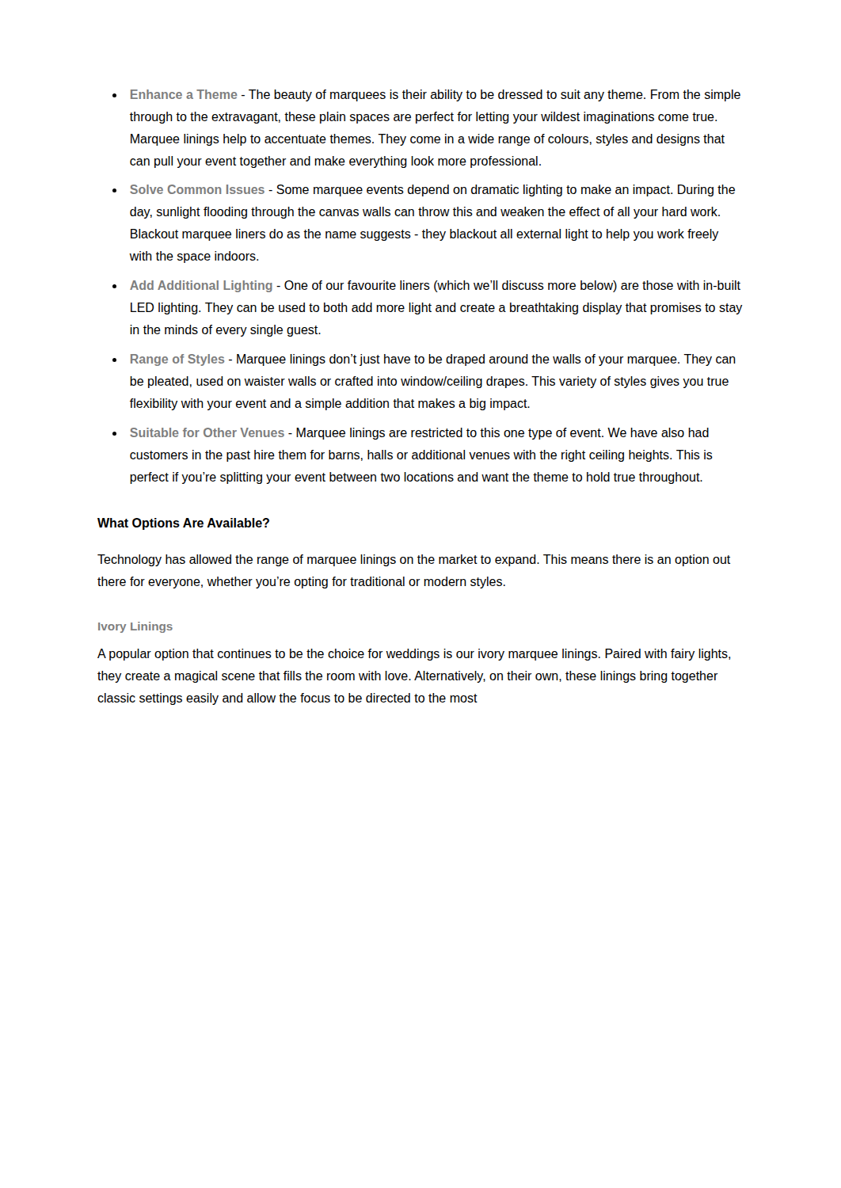Enhance a Theme - The beauty of marquees is their ability to be dressed to suit any theme. From the simple through to the extravagant, these plain spaces are perfect for letting your wildest imaginations come true. Marquee linings help to accentuate themes. They come in a wide range of colours, styles and designs that can pull your event together and make everything look more professional.
Solve Common Issues - Some marquee events depend on dramatic lighting to make an impact. During the day, sunlight flooding through the canvas walls can throw this and weaken the effect of all your hard work. Blackout marquee liners do as the name suggests - they blackout all external light to help you work freely with the space indoors.
Add Additional Lighting - One of our favourite liners (which we’ll discuss more below) are those with in-built LED lighting. They can be used to both add more light and create a breathtaking display that promises to stay in the minds of every single guest.
Range of Styles - Marquee linings don’t just have to be draped around the walls of your marquee. They can be pleated, used on waister walls or crafted into window/ceiling drapes. This variety of styles gives you true flexibility with your event and a simple addition that makes a big impact.
Suitable for Other Venues - Marquee linings are restricted to this one type of event. We have also had customers in the past hire them for barns, halls or additional venues with the right ceiling heights. This is perfect if you’re splitting your event between two locations and want the theme to hold true throughout.
What Options Are Available?
Technology has allowed the range of marquee linings on the market to expand. This means there is an option out there for everyone, whether you’re opting for traditional or modern styles.
Ivory Linings
A popular option that continues to be the choice for weddings is our ivory marquee linings. Paired with fairy lights, they create a magical scene that fills the room with love. Alternatively, on their own, these linings bring together classic settings easily and allow the focus to be directed to the most